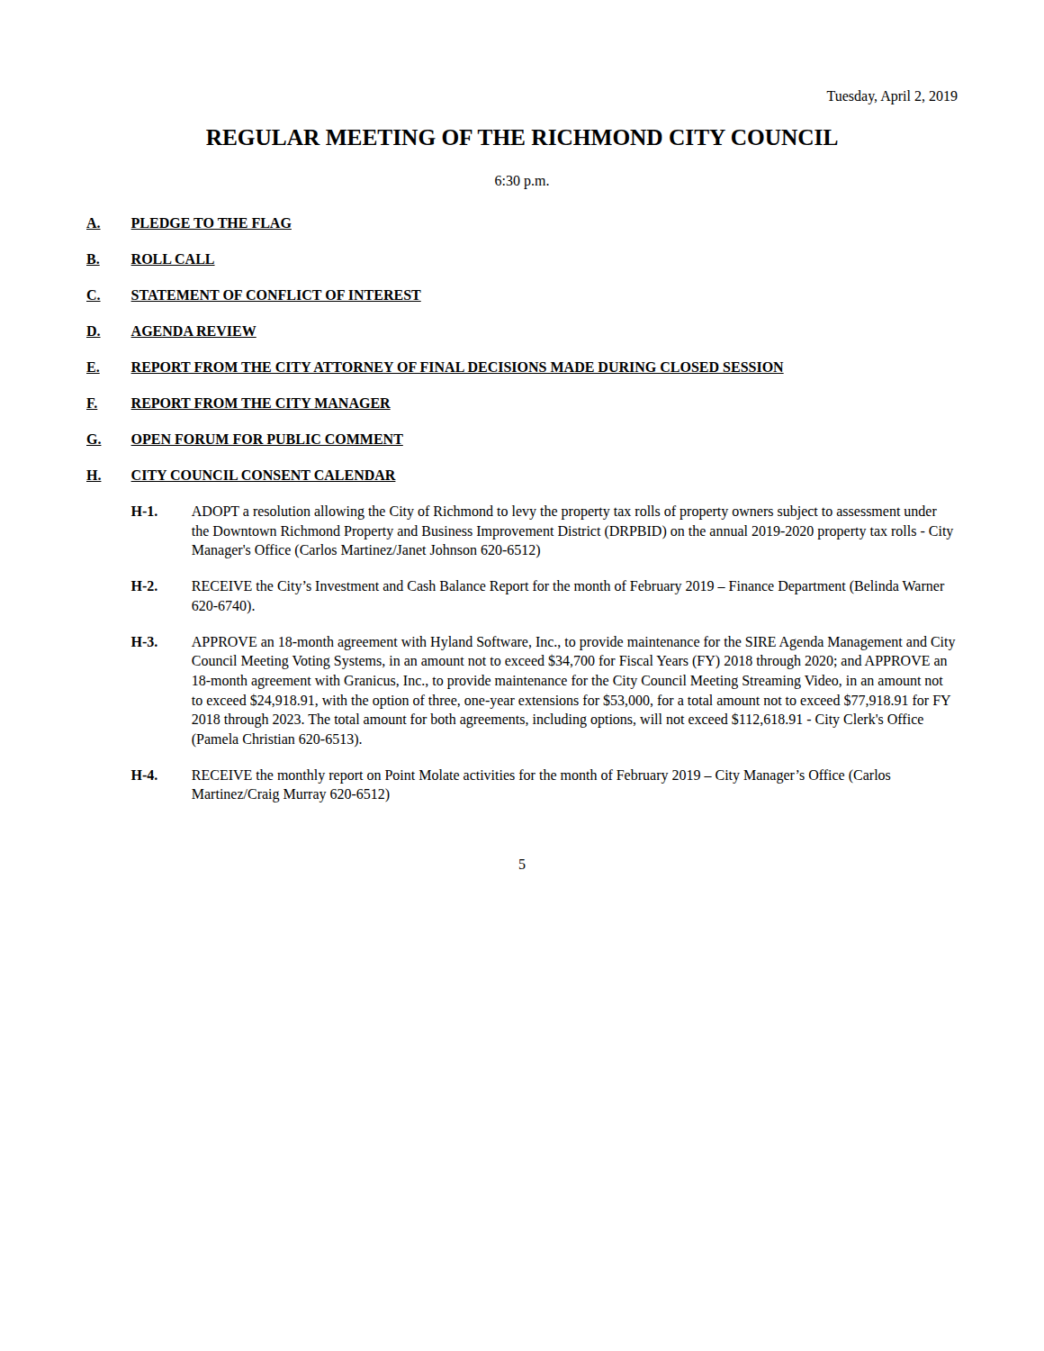Tuesday, April 2, 2019
REGULAR MEETING OF THE RICHMOND CITY COUNCIL
6:30 p.m.
A.
PLEDGE TO THE FLAG
B.
ROLL CALL
C.
STATEMENT OF CONFLICT OF INTEREST
D.
AGENDA REVIEW
E.
REPORT FROM THE CITY ATTORNEY OF FINAL DECISIONS MADE DURING CLOSED SESSION
F.
REPORT FROM THE CITY MANAGER
G.
OPEN FORUM FOR PUBLIC COMMENT
H.
CITY COUNCIL CONSENT CALENDAR
H-1.
ADOPT a resolution allowing the City of Richmond to levy the property tax rolls of property owners subject to assessment under the Downtown Richmond Property and Business Improvement District (DRPBID) on the annual 2019-2020 property tax rolls - City Manager's Office (Carlos Martinez/Janet Johnson 620-6512)
H-2.
RECEIVE the City’s Investment and Cash Balance Report for the month of February 2019 – Finance Department (Belinda Warner 620-6740).
H-3.
APPROVE an 18-month agreement with Hyland Software, Inc., to provide maintenance for the SIRE Agenda Management and City Council Meeting Voting Systems, in an amount not to exceed $34,700 for Fiscal Years (FY) 2018 through 2020; and APPROVE an 18-month agreement with Granicus, Inc., to provide maintenance for the City Council Meeting Streaming Video, in an amount not to exceed $24,918.91, with the option of three, one-year extensions for $53,000, for a total amount not to exceed $77,918.91 for FY 2018 through 2023. The total amount for both agreements, including options, will not exceed $112,618.91 - City Clerk's Office (Pamela Christian 620-6513).
H-4.
RECEIVE the monthly report on Point Molate activities for the month of February 2019 – City Manager’s Office (Carlos Martinez/Craig Murray 620-6512)
5